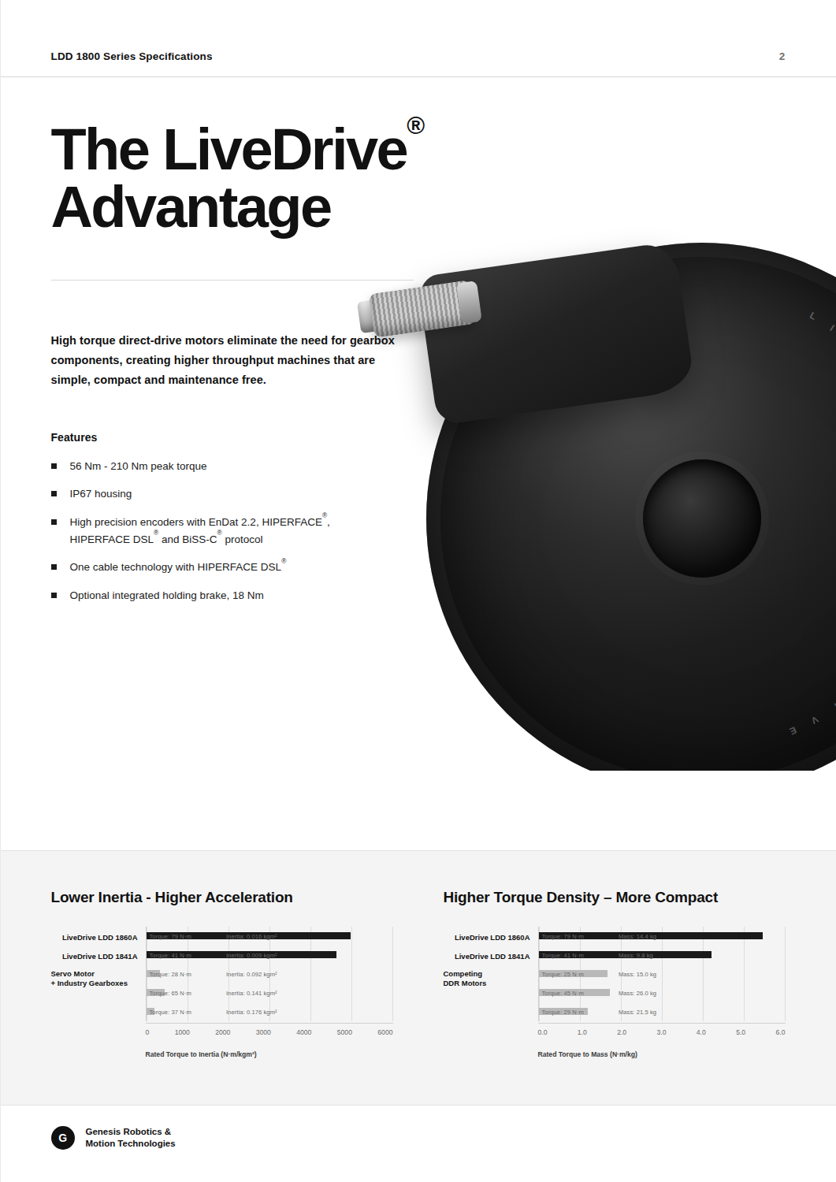LDD 1800 Series Specifications
2
The LiveDrive®
Advantage
High torque direct-drive motors eliminate the need for gearbox components, creating higher throughput machines that are simple, compact and maintenance free.
Features
56 Nm - 210 Nm peak torque
IP67 housing
High precision encoders with EnDat 2.2, HIPERFACE®,
HIPERFACE DSL® and BiSS-C® protocol
One cable technology with HIPERFACE DSL®
Optional integrated holding brake, 18 Nm
L I V E D R I V E ® D I R E C T D R I V E
Lower Inertia - Higher Acceleration
LiveDrive LDD 1860A
LiveDrive LDD 1841A
Servo Motor+ Industry Gearboxes
Torque: 79 N·m Inertia: 0.016 kgm²
Torque: 41 N·m Inertia: 0.009 kgm²
Torque: 28 N·m Inertia: 0.092 kgm²
Torque: 65 N·m Inertia: 0.141 kgm²
Torque: 37 N·m Inertia: 0.176 kgm²
0100020003000400050006000
Rated Torque to Inertia (N·m/kgm²)
Higher Torque Density – More Compact
LiveDrive LDD 1860A
LiveDrive LDD 1841A
Competing DDR Motors
Torque: 79 N·m Mass: 14.4 kg
Torque: 41 N·m Mass: 9.8 kg
Torque: 25 N·m Mass: 15.0 kg
Torque: 45 N·m Mass: 26.0 kg
Torque: 29 N·m Mass: 21.5 kg
0.01.02.03.04.05.06.0
Rated Torque to Mass (N·m/kg)
G
Genesis Robotics &
Motion Technologies